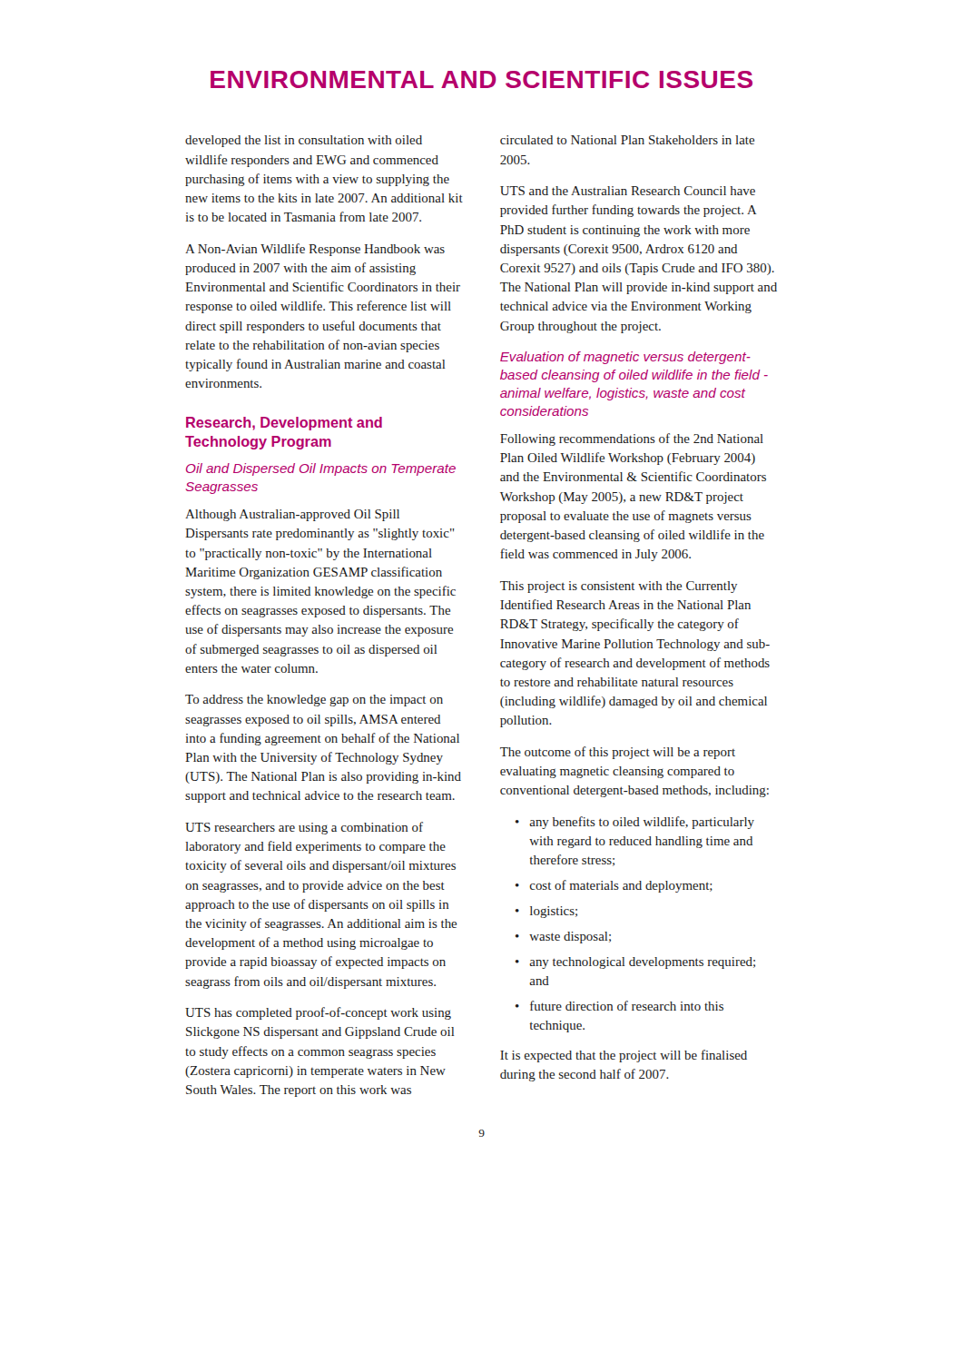Environmental and Scientific Issues
developed the list in consultation with oiled wildlife responders and EWG and commenced purchasing of items with a view to supplying the new items to the kits in late 2007. An additional kit is to be located in Tasmania from late 2007.
A Non-Avian Wildlife Response Handbook was produced in 2007 with the aim of assisting Environmental and Scientific Coordinators in their response to oiled wildlife. This reference list will direct spill responders to useful documents that relate to the rehabilitation of non-avian species typically found in Australian marine and coastal environments.
Research, Development and Technology Program
Oil and Dispersed Oil Impacts on Temperate Seagrasses
Although Australian-approved Oil Spill Dispersants rate predominantly as "slightly toxic" to "practically non-toxic" by the International Maritime Organization GESAMP classification system, there is limited knowledge on the specific effects on seagrasses exposed to dispersants. The use of dispersants may also increase the exposure of submerged seagrasses to oil as dispersed oil enters the water column.
To address the knowledge gap on the impact on seagrasses exposed to oil spills, AMSA entered into a funding agreement on behalf of the National Plan with the University of Technology Sydney (UTS). The National Plan is also providing in-kind support and technical advice to the research team.
UTS researchers are using a combination of laboratory and field experiments to compare the toxicity of several oils and dispersant/oil mixtures on seagrasses, and to provide advice on the best approach to the use of dispersants on oil spills in the vicinity of seagrasses. An additional aim is the development of a method using microalgae to provide a rapid bioassay of expected impacts on seagrass from oils and oil/dispersant mixtures.
UTS has completed proof-of-concept work using Slickgone NS dispersant and Gippsland Crude oil to study effects on a common seagrass species (Zostera capricorni) in temperate waters in New South Wales. The report on this work was circulated to National Plan Stakeholders in late 2005.
UTS and the Australian Research Council have provided further funding towards the project. A PhD student is continuing the work with more dispersants (Corexit 9500, Ardrox 6120 and Corexit 9527) and oils (Tapis Crude and IFO 380). The National Plan will provide in-kind support and technical advice via the Environment Working Group throughout the project.
Evaluation of magnetic versus detergent-based cleansing of oiled wildlife in the field - animal welfare, logistics, waste and cost considerations
Following recommendations of the 2nd National Plan Oiled Wildlife Workshop (February 2004) and the Environmental & Scientific Coordinators Workshop (May 2005), a new RD&T project proposal to evaluate the use of magnets versus detergent-based cleansing of oiled wildlife in the field was commenced in July 2006.
This project is consistent with the Currently Identified Research Areas in the National Plan RD&T Strategy, specifically the category of Innovative Marine Pollution Technology and sub-category of research and development of methods to restore and rehabilitate natural resources (including wildlife) damaged by oil and chemical pollution.
The outcome of this project will be a report evaluating magnetic cleansing compared to conventional detergent-based methods, including:
any benefits to oiled wildlife, particularly with regard to reduced handling time and therefore stress;
cost of materials and deployment;
logistics;
waste disposal;
any technological developments required; and
future direction of research into this technique.
It is expected that the project will be finalised during the second half of 2007.
9